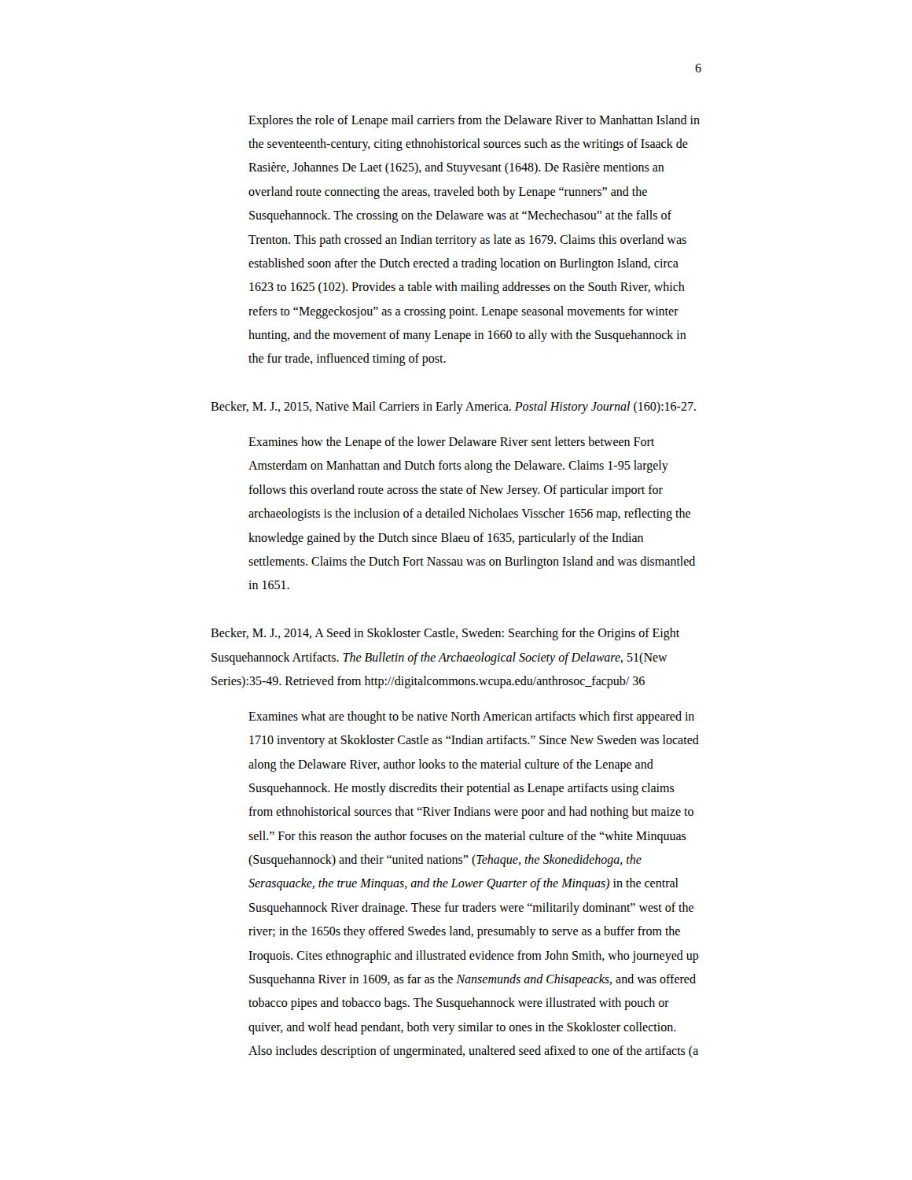6
Explores the role of Lenape mail carriers from the Delaware River to Manhattan Island in the seventeenth-century, citing ethnohistorical sources such as the writings of Isaack de Rasière, Johannes De Laet (1625), and Stuyvesant (1648). De Rasière mentions an overland route connecting the areas, traveled both by Lenape “runners” and the Susquehannock. The crossing on the Delaware was at “Mechechasou” at the falls of Trenton. This path crossed an Indian territory as late as 1679. Claims this overland was established soon after the Dutch erected a trading location on Burlington Island, circa 1623 to 1625 (102). Provides a table with mailing addresses on the South River, which refers to “Meggeckosjou” as a crossing point. Lenape seasonal movements for winter hunting, and the movement of many Lenape in 1660 to ally with the Susquehannock in the fur trade, influenced timing of post.
Becker, M. J., 2015, Native Mail Carriers in Early America. Postal History Journal (160):16-27.
Examines how the Lenape of the lower Delaware River sent letters between Fort Amsterdam on Manhattan and Dutch forts along the Delaware. Claims 1-95 largely follows this overland route across the state of New Jersey. Of particular import for archaeologists is the inclusion of a detailed Nicholaes Visscher 1656 map, reflecting the knowledge gained by the Dutch since Blaeu of 1635, particularly of the Indian settlements. Claims the Dutch Fort Nassau was on Burlington Island and was dismantled in 1651.
Becker, M. J., 2014, A Seed in Skokloster Castle, Sweden: Searching for the Origins of Eight Susquehannock Artifacts. The Bulletin of the Archaeological Society of Delaware, 51(New Series):35-49. Retrieved from http://digitalcommons.wcupa.edu/anthrosoc_facpub/ 36
Examines what are thought to be native North American artifacts which first appeared in 1710 inventory at Skokloster Castle as “Indian artifacts.” Since New Sweden was located along the Delaware River, author looks to the material culture of the Lenape and Susquehannock. He mostly discredits their potential as Lenape artifacts using claims from ethnohistorical sources that “River Indians were poor and had nothing but maize to sell.” For this reason the author focuses on the material culture of the “white Minquuas (Susquehannock) and their “united nations” (Tehaque, the Skonedidehoga, the Serasquacke, the true Minquas, and the Lower Quarter of the Minquas) in the central Susquehannock River drainage. These fur traders were “militarily dominant” west of the river; in the 1650s they offered Swedes land, presumably to serve as a buffer from the Iroquois. Cites ethnographic and illustrated evidence from John Smith, who journeyed up Susquehanna River in 1609, as far as the Nansemunds and Chisapeacks, and was offered tobacco pipes and tobacco bags. The Susquehannock were illustrated with pouch or quiver, and wolf head pendant, both very similar to ones in the Skokloster collection. Also includes description of ungerminated, unaltered seed afixed to one of the artifacts (a